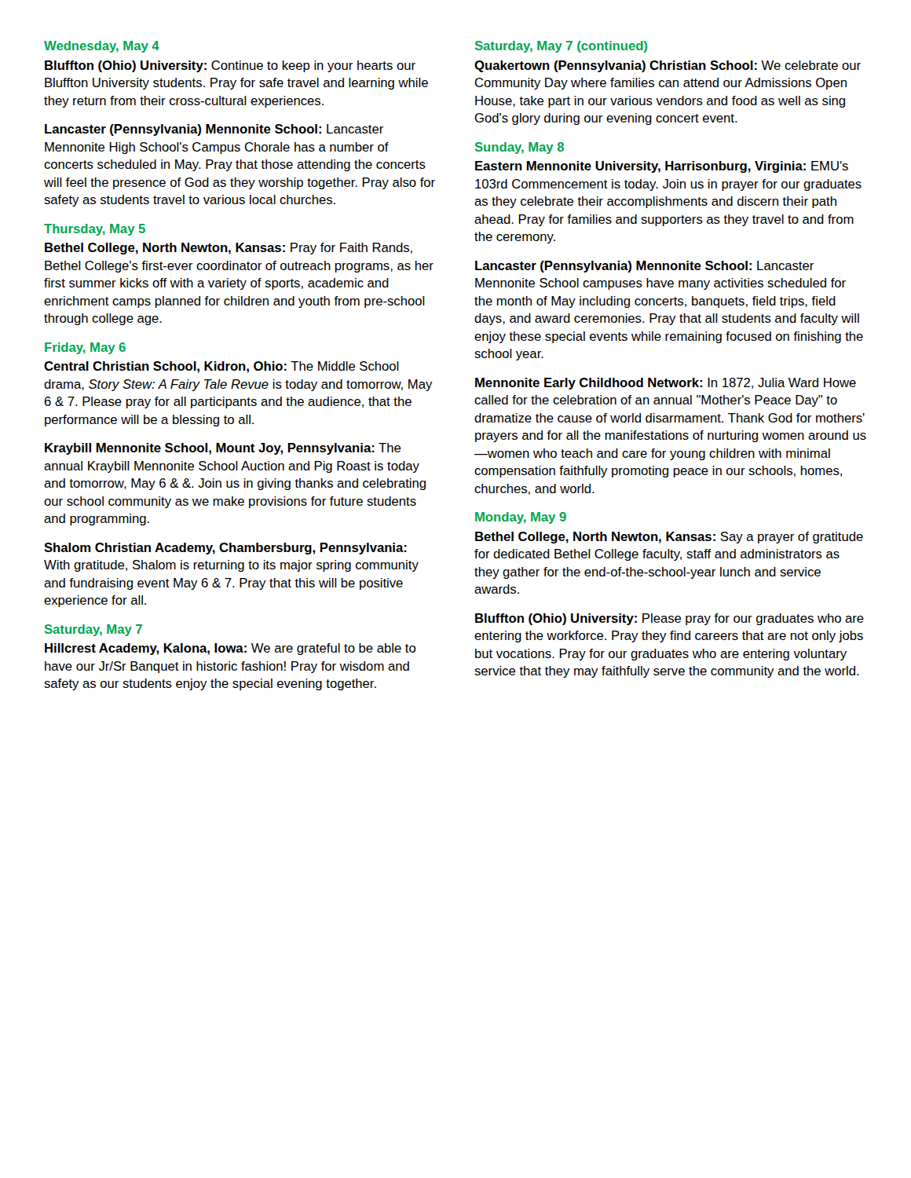Wednesday, May 4
Bluffton (Ohio) University: Continue to keep in your hearts our Bluffton University students. Pray for safe travel and learning while they return from their cross-cultural experiences.
Lancaster (Pennsylvania) Mennonite School: Lancaster Mennonite High School's Campus Chorale has a number of concerts scheduled in May. Pray that those attending the concerts will feel the presence of God as they worship together. Pray also for safety as students travel to various local churches.
Thursday, May 5
Bethel College, North Newton, Kansas: Pray for Faith Rands, Bethel College's first-ever coordinator of outreach programs, as her first summer kicks off with a variety of sports, academic and enrichment camps planned for children and youth from pre-school through college age.
Friday, May 6
Central Christian School, Kidron, Ohio: The Middle School drama, Story Stew: A Fairy Tale Revue is today and tomorrow, May 6 & 7. Please pray for all participants and the audience, that the performance will be a blessing to all.
Kraybill Mennonite School, Mount Joy, Pennsylvania: The annual Kraybill Mennonite School Auction and Pig Roast is today and tomorrow, May 6 & &. Join us in giving thanks and celebrating our school community as we make provisions for future students and programming.
Shalom Christian Academy, Chambersburg, Pennsylvania: With gratitude, Shalom is returning to its major spring community and fundraising event May 6 & 7. Pray that this will be positive experience for all.
Saturday, May 7
Hillcrest Academy, Kalona, Iowa: We are grateful to be able to have our Jr/Sr Banquet in historic fashion! Pray for wisdom and safety as our students enjoy the special evening together.
Saturday, May 7 (continued)
Quakertown (Pennsylvania) Christian School: We celebrate our Community Day where families can attend our Admissions Open House, take part in our various vendors and food as well as sing God's glory during our evening concert event.
Sunday, May 8
Eastern Mennonite University, Harrisonburg, Virginia: EMU's 103rd Commencement is today. Join us in prayer for our graduates as they celebrate their accomplishments and discern their path ahead. Pray for families and supporters as they travel to and from the ceremony.
Lancaster (Pennsylvania) Mennonite School: Lancaster Mennonite School campuses have many activities scheduled for the month of May including concerts, banquets, field trips, field days, and award ceremonies. Pray that all students and faculty will enjoy these special events while remaining focused on finishing the school year.
Mennonite Early Childhood Network: In 1872, Julia Ward Howe called for the celebration of an annual "Mother's Peace Day" to dramatize the cause of world disarmament. Thank God for mothers' prayers and for all the manifestations of nurturing women around us—women who teach and care for young children with minimal compensation faithfully promoting peace in our schools, homes, churches, and world.
Monday, May 9
Bethel College, North Newton, Kansas: Say a prayer of gratitude for dedicated Bethel College faculty, staff and administrators as they gather for the end-of-the-school-year lunch and service awards.
Bluffton (Ohio) University: Please pray for our graduates who are entering the workforce. Pray they find careers that are not only jobs but vocations. Pray for our graduates who are entering voluntary service that they may faithfully serve the community and the world.